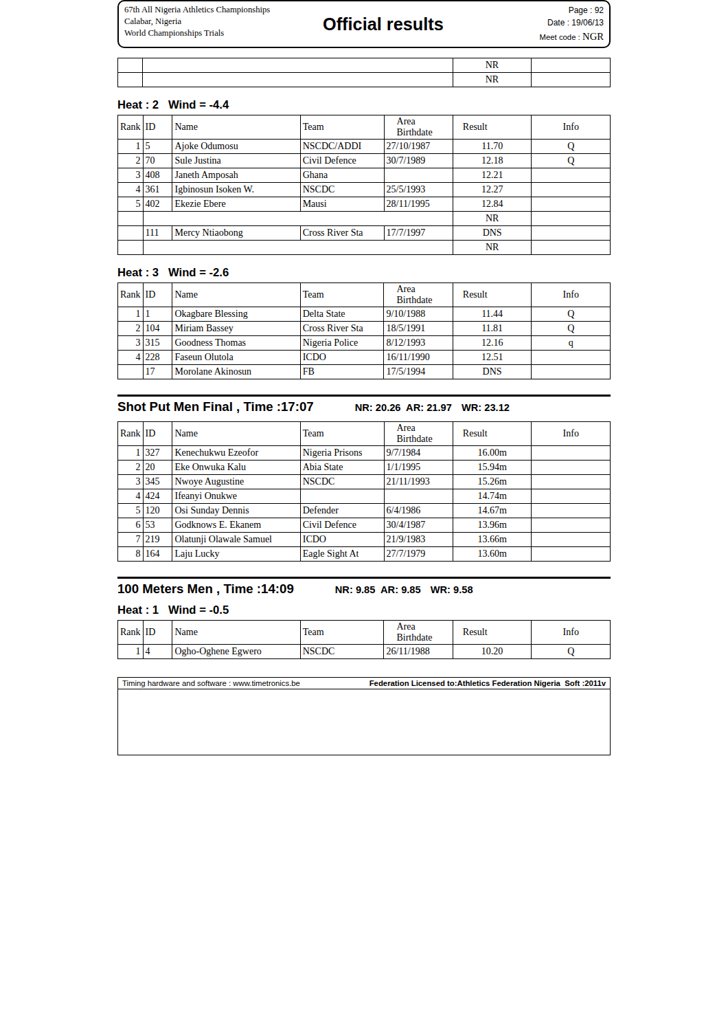67th All Nigeria Athletics Championships
Calabar, Nigeria
World Championships Trials
Official results
Page : 92
Date : 19/06/13
Meet code : NGR
| | | NR | |
| | | NR | |
Heat : 2 Wind = -4.4
| Rank | ID | Name | Team | Area Birthdate | Result | Info |
| 1 | 5 | Ajoke Odumosu | NSCDC/ADDI | 27/10/1987 | 11.70 | Q |
| 2 | 70 | Sule Justina | Civil Defence | 30/7/1989 | 12.18 | Q |
| 3 | 408 | Janeth Amposah | Ghana | | 12.21 | |
| 4 | 361 | Igbinosun Isoken W. | NSCDC | 25/5/1993 | 12.27 | |
| 5 | 402 | Ekezie Ebere | Mausi | 28/11/1995 | 12.84 | |
| | | NR | |
| | 111 | Mercy Ntiaobong | Cross River Sta | 17/7/1997 | DNS | |
| | | NR | |
Heat : 3 Wind = -2.6
| Rank | ID | Name | Team | Area Birthdate | Result | Info |
| 1 | 1 | Okagbare Blessing | Delta State | 9/10/1988 | 11.44 | Q |
| 2 | 104 | Miriam Bassey | Cross River Sta | 18/5/1991 | 11.81 | Q |
| 3 | 315 | Goodness Thomas | Nigeria Police | 8/12/1993 | 12.16 | q |
| 4 | 228 | Faseun Olutola | ICDO | 16/11/1990 | 12.51 | |
| | 17 | Morolane Akinosun | FB | 17/5/1994 | DNS | |
Shot Put Men Final , Time :17:07
NR: 20.26 AR: 21.97 WR: 23.12
| Rank | ID | Name | Team | Area Birthdate | Result | Info |
| 1 | 327 | Kenechukwu Ezeofor | Nigeria Prisons | 9/7/1984 | 16.00m | |
| 2 | 20 | Eke Onwuka Kalu | Abia State | 1/1/1995 | 15.94m | |
| 3 | 345 | Nwoye Augustine | NSCDC | 21/11/1993 | 15.26m | |
| 4 | 424 | Ifeanyi Onukwe | | | 14.74m | |
| 5 | 120 | Osi Sunday Dennis | Defender | 6/4/1986 | 14.67m | |
| 6 | 53 | Godknows E. Ekanem | Civil Defence | 30/4/1987 | 13.96m | |
| 7 | 219 | Olatunji Olawale Samuel | ICDO | 21/9/1983 | 13.66m | |
| 8 | 164 | Laju Lucky | Eagle Sight At | 27/7/1979 | 13.60m | |
100 Meters Men , Time :14:09
NR: 9.85 AR: 9.85 WR: 9.58
Heat : 1 Wind = -0.5
| Rank | ID | Name | Team | Area Birthdate | Result | Info |
| 1 | 4 | Ogho-Oghene Egwero | NSCDC | 26/11/1988 | 10.20 | Q |
Timing hardware and software : www.timetronics.be Federation Licensed to:Athletics Federation Nigeria Soft :2011v